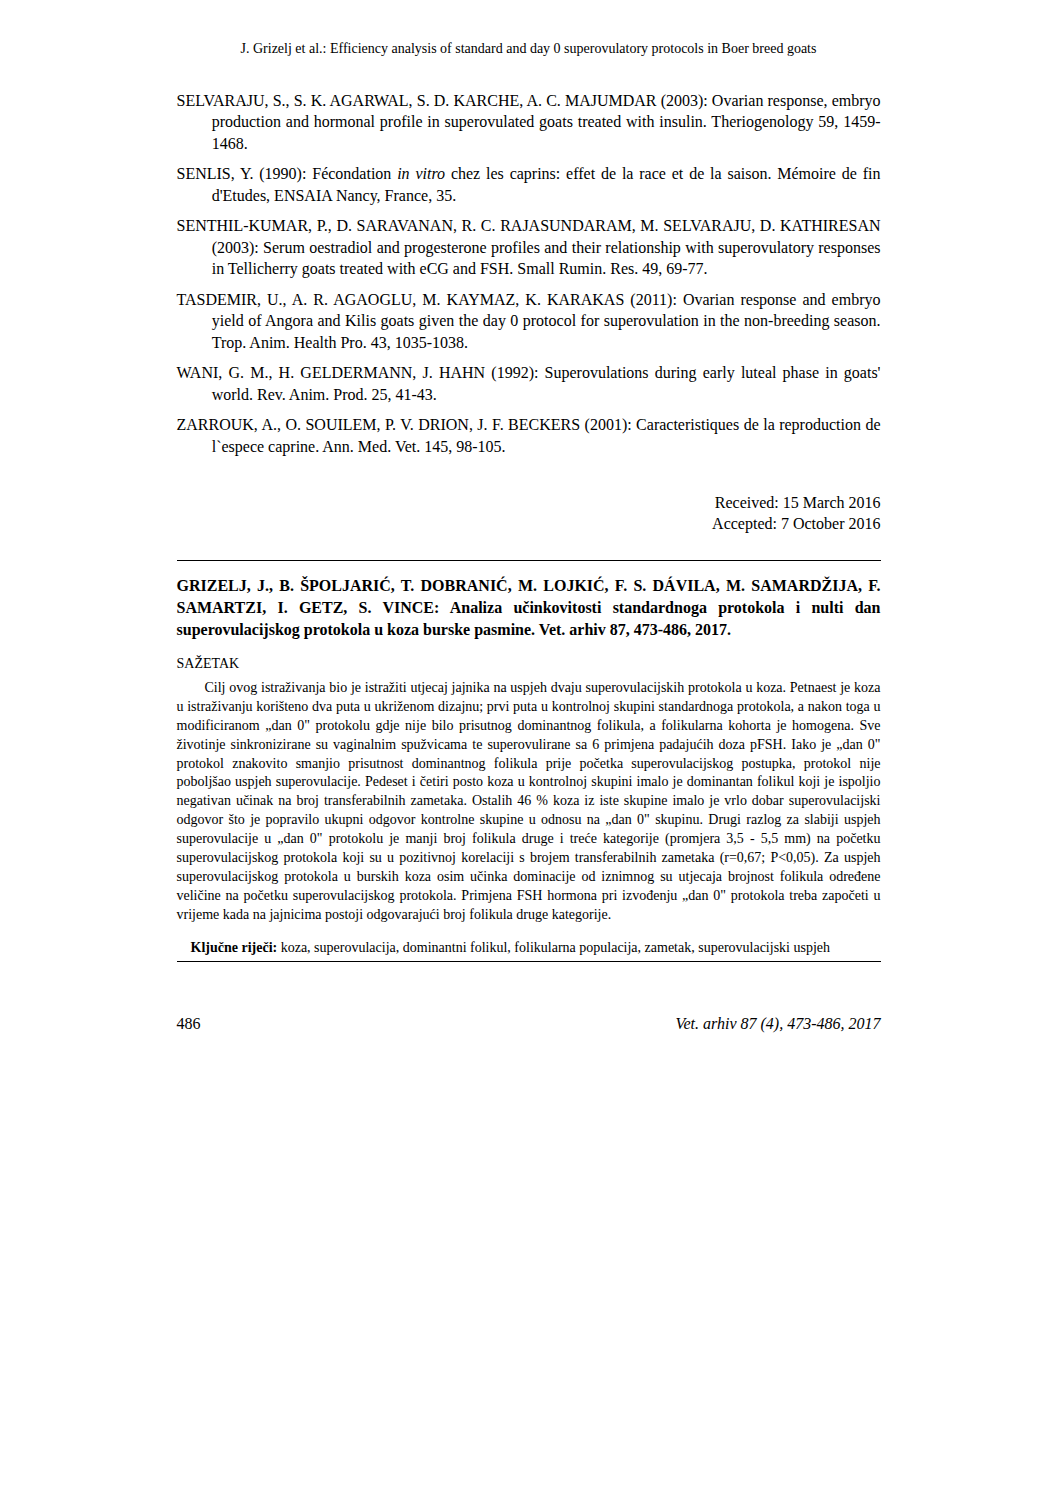J. Grizelj et al.: Efficiency analysis of standard and day 0 superovulatory protocols in Boer breed goats
SELVARAJU, S., S. K. AGARWAL, S. D. KARCHE, A. C. MAJUMDAR (2003): Ovarian response, embryo production and hormonal profile in superovulated goats treated with insulin. Theriogenology 59, 1459-1468.
SENLIS, Y. (1990): Fécondation in vitro chez les caprins: effet de la race et de la saison. Mémoire de fin d'Etudes, ENSAIA Nancy, France, 35.
SENTHIL-KUMAR, P., D. SARAVANAN, R. C. RAJASUNDARAM, M. SELVARAJU, D. KATHIRESAN (2003): Serum oestradiol and progesterone profiles and their relationship with superovulatory responses in Tellicherry goats treated with eCG and FSH. Small Rumin. Res. 49, 69-77.
TASDEMIR, U., A. R. AGAOGLU, M. KAYMAZ, K. KARAKAS (2011): Ovarian response and embryo yield of Angora and Kilis goats given the day 0 protocol for superovulation in the non-breeding season. Trop. Anim. Health Pro. 43, 1035-1038.
WANI, G. M., H. GELDERMANN, J. HAHN (1992): Superovulations during early luteal phase in goats' world. Rev. Anim. Prod. 25, 41-43.
ZARROUK, A., O. SOUILEM, P. V. DRION, J. F. BECKERS (2001): Caracteristiques de la reproduction de l`espece caprine. Ann. Med. Vet. 145, 98-105.
Received: 15 March 2016
Accepted: 7 October 2016
GRIZELJ, J., B. ŠPOLJARIĆ, T. DOBRANIĆ, M. LOJKIĆ, F. S. DÁVILA, M. SAMARDŽIJA, F. SAMARTZI, I. GETZ, S. VINCE: Analiza učinkovitosti standardnoga protokola i nulti dan superovulacijskog protokola u koza burske pasmine. Vet. arhiv 87, 473-486, 2017.
SAŽETAK
Cilj ovog istraživanja bio je istražiti utjecaj jajnika na uspjeh dvaju superovulacijskih protokola u koza. Petnaest je koza u istraživanju korišteno dva puta u ukriženom dizajnu; prvi puta u kontrolnoj skupini standardnoga protokola, a nakon toga u modificiranom „dan 0" protokolu gdje nije bilo prisutnog dominantnog folikula, a folikularna kohorta je homogena. Sve životinje sinkronizirane su vaginalnim spužvicama te superovulirane sa 6 primjena padajućih doza pFSH. Iako je „dan 0" protokol znakovito smanjio prisutnost dominantnog folikula prije početka superovulacijskog postupka, protokol nije poboljšao uspjeh superovulacije. Pedeset i četiri posto koza u kontrolnoj skupini imalo je dominantan folikul koji je ispoljio negativan učinak na broj transferabilnih zametaka. Ostalih 46 % koza iz iste skupine imalo je vrlo dobar superovulacijski odgovor što je popravilo ukupni odgovor kontrolne skupine u odnosu na „dan 0" skupinu. Drugi razlog za slabiji uspjeh superovulacije u „dan 0" protokolu je manji broj folikula druge i treće kategorije (promjera 3,5 - 5,5 mm) na početku superovulacijskog protokola koji su u pozitivnoj korelaciji s brojem transferabilnih zametaka (r=0,67; P<0,05). Za uspjeh superovulacijskog protokola u burskih koza osim učinka dominacije od iznimnog su utjecaja brojnost folikula određene veličine na početku superovulacijskog protokola. Primjena FSH hormona pri izvođenju „dan 0" protokola treba započeti u vrijeme kada na jajnicima postoji odgovarajući broj folikula druge kategorije.
Ključne riječi: koza, superovulacija, dominantni folikul, folikularna populacija, zametak, superovulacijski uspjeh
486 Vet. arhiv 87 (4), 473-486, 2017